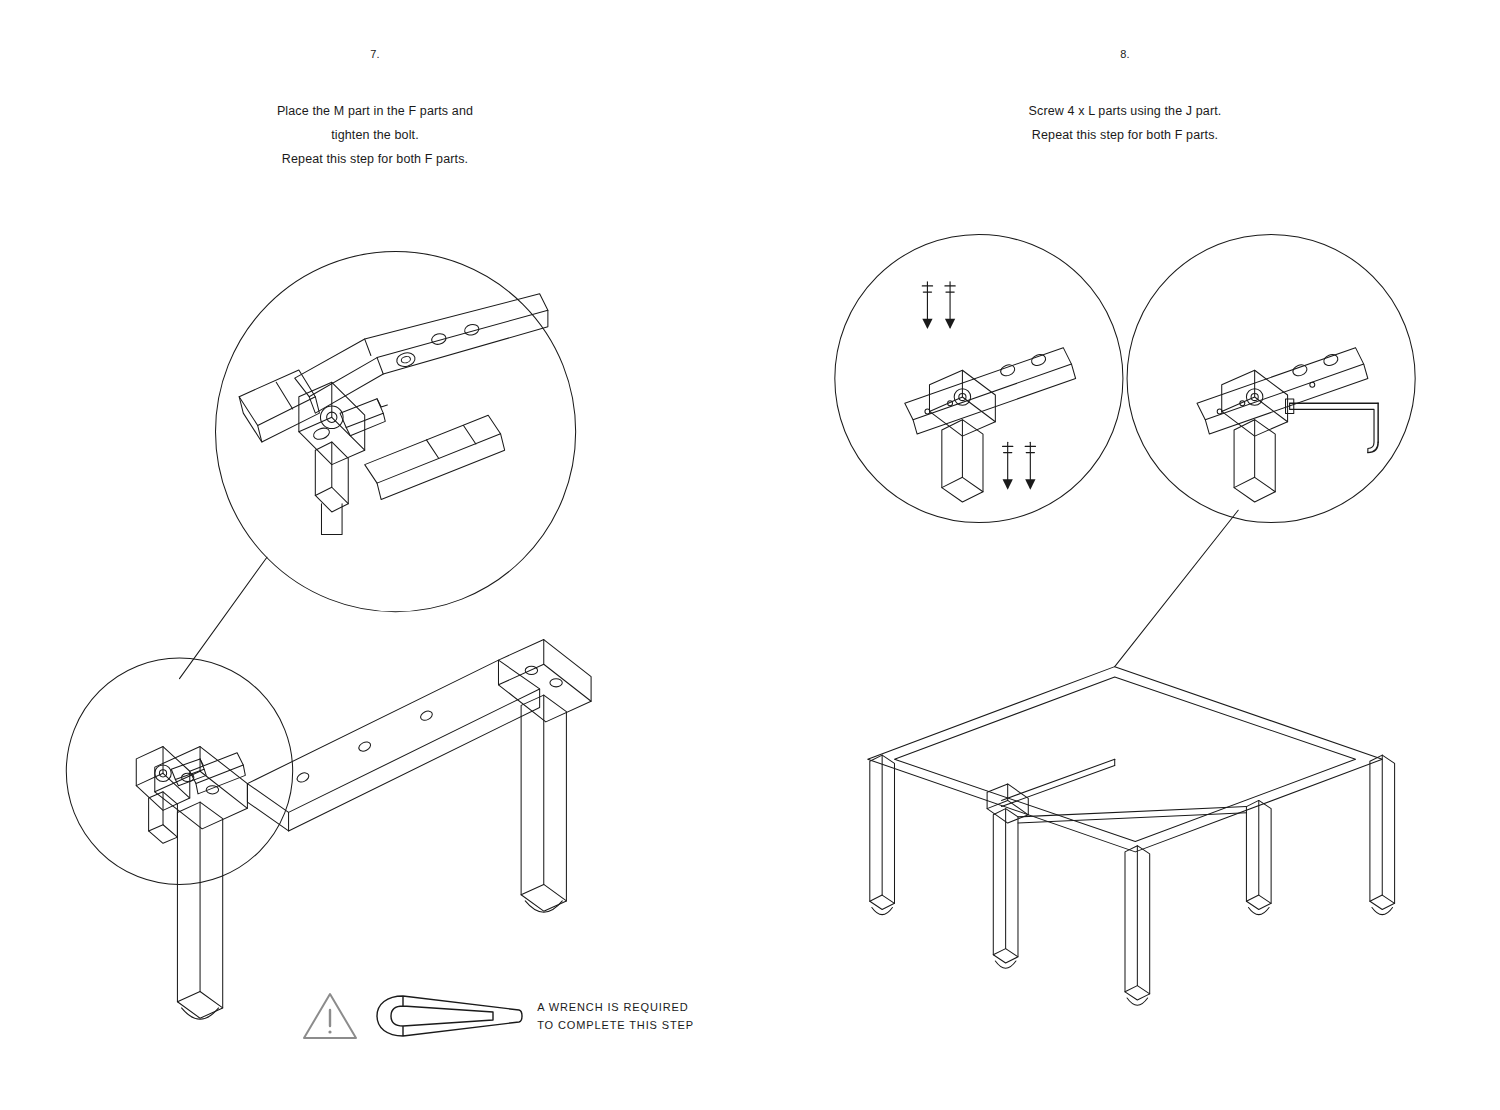7.
Place the M part in the F parts and tighten the bolt.
Repeat this step for both F parts.
A wrench is required
to complete this step
8.
Screw 4 x L parts using the J part.
Repeat this step for both F parts.